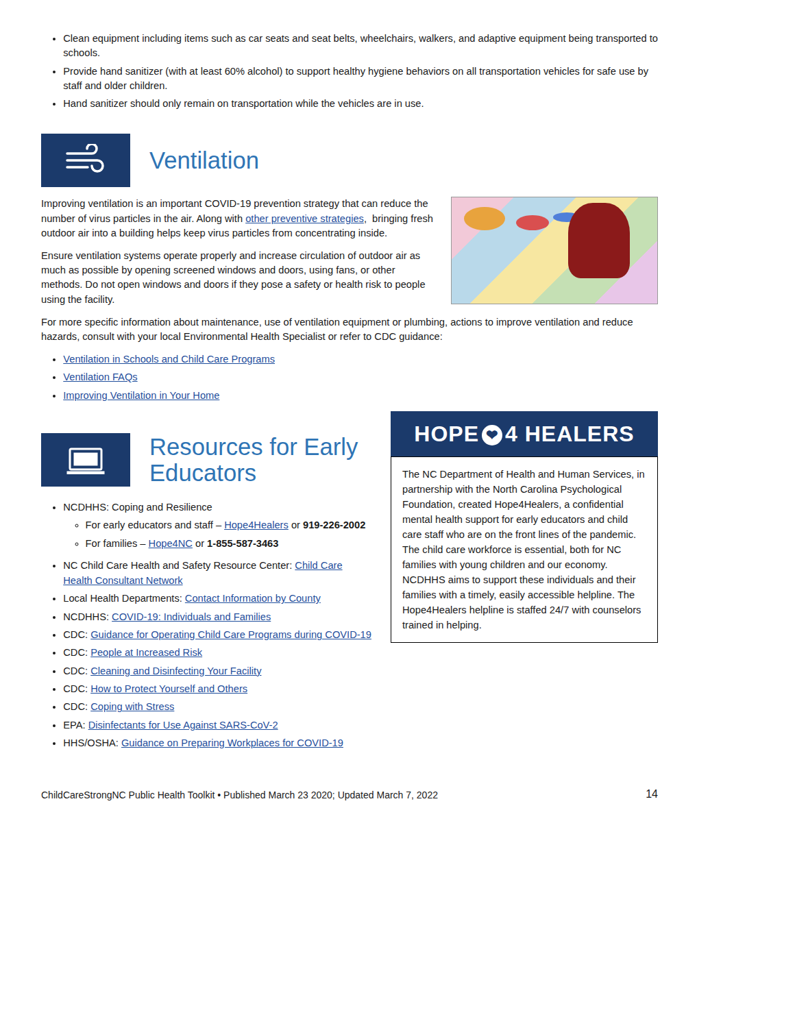Clean equipment including items such as car seats and seat belts, wheelchairs, walkers, and adaptive equipment being transported to schools.
Provide hand sanitizer (with at least 60% alcohol) to support healthy hygiene behaviors on all transportation vehicles for safe use by staff and older children.
Hand sanitizer should only remain on transportation while the vehicles are in use.
Ventilation
Improving ventilation is an important COVID-19 prevention strategy that can reduce the number of virus particles in the air. Along with other preventive strategies, bringing fresh outdoor air into a building helps keep virus particles from concentrating inside.
Ensure ventilation systems operate properly and increase circulation of outdoor air as much as possible by opening screened windows and doors, using fans, or other methods. Do not open windows and doors if they pose a safety or health risk to people using the facility.
For more specific information about maintenance, use of ventilation equipment or plumbing, actions to improve ventilation and reduce hazards, consult with your local Environmental Health Specialist or refer to CDC guidance:
Ventilation in Schools and Child Care Programs
Ventilation FAQs
Improving Ventilation in Your Home
HOPE❤4 HEALERS
The NC Department of Health and Human Services, in partnership with the North Carolina Psychological Foundation, created Hope4Healers, a confidential mental health support for early educators and child care staff who are on the front lines of the pandemic. The child care workforce is essential, both for NC families with young children and our economy. NCDHHS aims to support these individuals and their families with a timely, easily accessible helpline. The Hope4Healers helpline is staffed 24/7 with counselors trained in helping.
Resources for Early Educators
NCDHHS: Coping and Resilience
For early educators and staff – Hope4Healers or 919-226-2002
For families – Hope4NC or 1-855-587-3463
NC Child Care Health and Safety Resource Center: Child Care Health Consultant Network
Local Health Departments: Contact Information by County
NCDHHS: COVID-19: Individuals and Families
CDC: Guidance for Operating Child Care Programs during COVID-19
CDC: People at Increased Risk
CDC: Cleaning and Disinfecting Your Facility
CDC: How to Protect Yourself and Others
CDC: Coping with Stress
EPA: Disinfectants for Use Against SARS-CoV-2
HHS/OSHA: Guidance on Preparing Workplaces for COVID-19
ChildCareStrongNC Public Health Toolkit • Published March 23 2020; Updated March 7, 2022
14